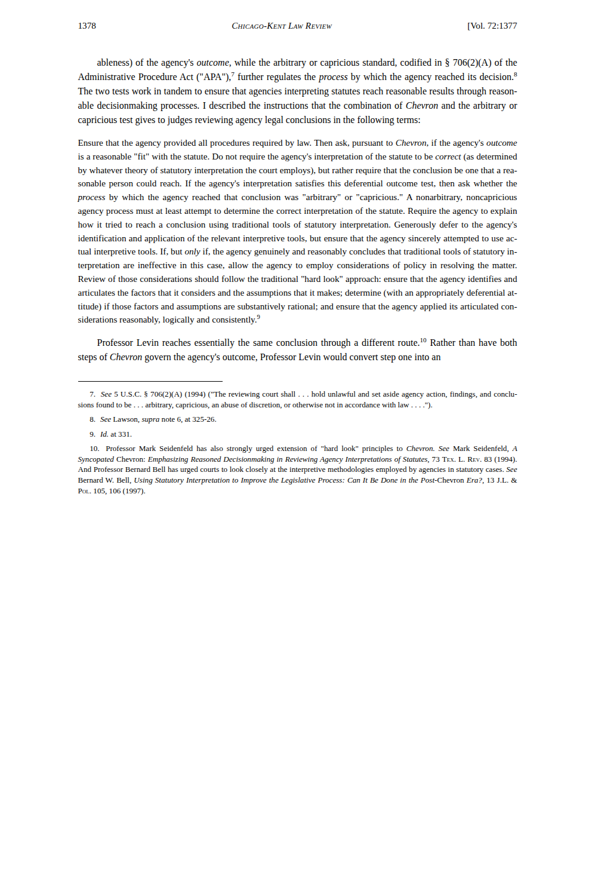1378 Chicago-Kent Law Review [Vol. 72:1377
ableness) of the agency's outcome, while the arbitrary or capricious standard, codified in § 706(2)(A) of the Administrative Procedure Act ("APA"),7 further regulates the process by which the agency reached its decision.8 The two tests work in tandem to ensure that agencies interpreting statutes reach reasonable results through reasonable decisionmaking processes. I described the instructions that the combination of Chevron and the arbitrary or capricious test gives to judges reviewing agency legal conclusions in the following terms:
Ensure that the agency provided all procedures required by law. Then ask, pursuant to Chevron, if the agency's outcome is a reasonable "fit" with the statute. Do not require the agency's interpretation of the statute to be correct (as determined by whatever theory of statutory interpretation the court employs), but rather require that the conclusion be one that a reasonable person could reach. If the agency's interpretation satisfies this deferential outcome test, then ask whether the process by which the agency reached that conclusion was "arbitrary" or "capricious." A nonarbitrary, noncapricious agency process must at least attempt to determine the correct interpretation of the statute. Require the agency to explain how it tried to reach a conclusion using traditional tools of statutory interpretation. Generously defer to the agency's identification and application of the relevant interpretive tools, but ensure that the agency sincerely attempted to use actual interpretive tools. If, but only if, the agency genuinely and reasonably concludes that traditional tools of statutory interpretation are ineffective in this case, allow the agency to employ considerations of policy in resolving the matter. Review of those considerations should follow the traditional "hard look" approach: ensure that the agency identifies and articulates the factors that it considers and the assumptions that it makes; determine (with an appropriately deferential attitude) if those factors and assumptions are substantively rational; and ensure that the agency applied its articulated considerations reasonably, logically and consistently.9
Professor Levin reaches essentially the same conclusion through a different route.10 Rather than have both steps of Chevron govern the agency's outcome, Professor Levin would convert step one into an
7. See 5 U.S.C. § 706(2)(A) (1994) ("The reviewing court shall . . . hold unlawful and set aside agency action, findings, and conclusions found to be . . . arbitrary, capricious, an abuse of discretion, or otherwise not in accordance with law . . . .").
8. See Lawson, supra note 6, at 325-26.
9. Id. at 331.
10. Professor Mark Seidenfeld has also strongly urged extension of "hard look" principles to Chevron. See Mark Seidenfeld, A Syncopated Chevron: Emphasizing Reasoned Decisionmaking in Reviewing Agency Interpretations of Statutes, 73 Tex. L. Rev. 83 (1994). And Professor Bernard Bell has urged courts to look closely at the interpretive methodologies employed by agencies in statutory cases. See Bernard W. Bell, Using Statutory Interpretation to Improve the Legislative Process: Can It Be Done in the Post-Chevron Era?, 13 J.L. & Pol. 105, 106 (1997).